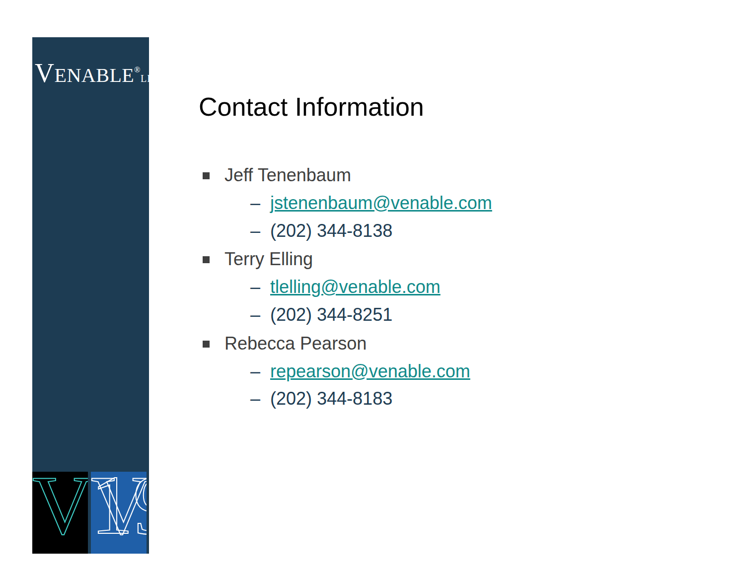VENABLE®LLP
Contact Information
Jeff Tenenbaum
jstenenbaum@venable.com
(202) 344-8138
Terry Elling
tlelling@venable.com
(202) 344-8251
Rebecca Pearson
repearson@venable.com
(202) 344-8183
V
V 19